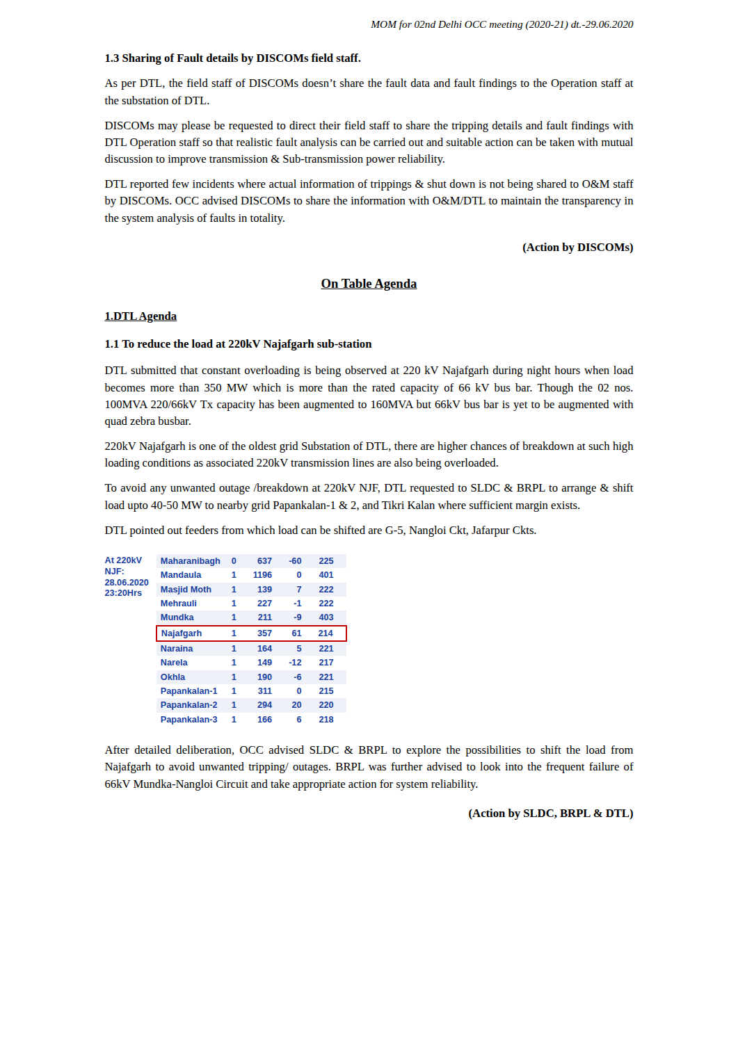MOM for 02nd Delhi OCC meeting (2020-21) dt.-29.06.2020
1.3 Sharing of Fault details by DISCOMs field staff.
As per DTL, the field staff of DISCOMs doesn’t share the fault data and fault findings to the Operation staff at the substation of DTL.
DISCOMs may please be requested to direct their field staff to share the tripping details and fault findings with DTL Operation staff so that realistic fault analysis can be carried out and suitable action can be taken with mutual discussion to improve transmission & Sub-transmission power reliability.
DTL reported few incidents where actual information of trippings & shut down is not being shared to O&M staff by DISCOMs. OCC advised DISCOMs to share the information with O&M/DTL to maintain the transparency in the system analysis of faults in totality.
(Action by DISCOMs)
On Table Agenda
1.DTL Agenda
1.1 To reduce the load at 220kV Najafgarh sub-station
DTL submitted that constant overloading is being observed at 220 kV Najafgarh during night hours when load becomes more than 350 MW which is more than the rated capacity of 66 kV bus bar. Though the 02 nos. 100MVA 220/66kV Tx capacity has been augmented to 160MVA but 66kV bus bar is yet to be augmented with quad zebra busbar.
220kV Najafgarh is one of the oldest grid Substation of DTL, there are higher chances of breakdown at such high loading conditions as associated 220kV transmission lines are also being overloaded.
To avoid any unwanted outage /breakdown at 220kV NJF, DTL requested to SLDC & BRPL to arrange & shift load upto 40-50 MW to nearby grid Papankalan-1 & 2, and Tikri Kalan where sufficient margin exists.
DTL pointed out feeders from which load can be shifted are G-5, Nangloi Ckt, Jafarpur Ckts.
At 220kV
NJF:
28.06.2020
23:20Hrs
| Maharanibagh | 0 | 637 | -60 | 225 |
| Mandaula | 1 | 1196 | 0 | 401 |
| Masjid Moth | 1 | 139 | 7 | 222 |
| Mehrauli | 1 | 227 | -1 | 222 |
| Mundka | 1 | 211 | -9 | 403 |
| Najafgarh | 1 | 357 | 61 | 214 |
| Naraina | 1 | 164 | 5 | 221 |
| Narela | 1 | 149 | -12 | 217 |
| Okhla | 1 | 190 | -6 | 221 |
| Papankalan-1 | 1 | 311 | 0 | 215 |
| Papankalan-2 | 1 | 294 | 20 | 220 |
| Papankalan-3 | 1 | 166 | 6 | 218 |
After detailed deliberation, OCC advised SLDC & BRPL to explore the possibilities to shift the load from Najafgarh to avoid unwanted tripping/ outages. BRPL was further advised to look into the frequent failure of 66kV Mundka-Nangloi Circuit and take appropriate action for system reliability.
(Action by SLDC, BRPL & DTL)